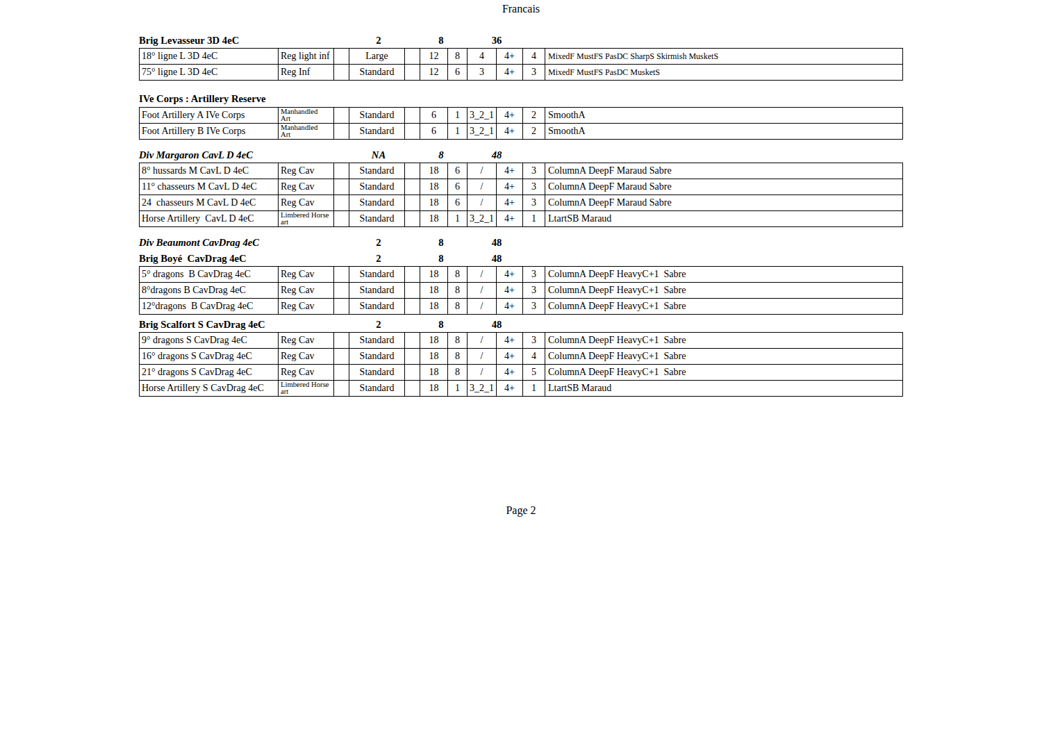Francais
Brig Levasseur 3D 4eC 2 8 36
| 18° ligne L 3D 4eC | Reg light inf | | Large | | 12 | 8 | 4 | 4+ | 4 | MixedF MustFS PasDC SharpS Skirmish MusketS |
| 75° ligne L 3D 4eC | Reg Inf | | Standard | | 12 | 6 | 3 | 4+ | 3 | MixedF MustFS PasDC MusketS |
IVe Corps : Artillery Reserve
| Foot Artillery A IVe Corps | Manhandled Art | | Standard | | 6 | 1 | 3_2_1 | 4+ | 2 | SmoothA |
| Foot Artillery B IVe Corps | Manhandled Art | | Standard | | 6 | 1 | 3_2_1 | 4+ | 2 | SmoothA |
Div Margaron CavL D 4eC NA 8 48
| 8° hussards M CavL D 4eC | Reg Cav | | Standard | | 18 | 6 | / | 4+ | 3 | ColumnA DeepF Maraud Sabre |
| 11° chasseurs M CavL D 4eC | Reg Cav | | Standard | | 18 | 6 | / | 4+ | 3 | ColumnA DeepF Maraud Sabre |
| 24 chasseurs M CavL D 4eC | Reg Cav | | Standard | | 18 | 6 | / | 4+ | 3 | ColumnA DeepF Maraud Sabre |
| Horse Artillery CavL D 4eC | Limbered Horse art | | Standard | | 18 | 1 | 3_2_1 | 4+ | 1 | LtartSB Maraud |
Div Beaumont CavDrag 4eC 2 8 48
Brig Boyé CavDrag 4eC 2 8 48
| 5° dragons B CavDrag 4eC | Reg Cav | | Standard | | 18 | 8 | / | 4+ | 3 | ColumnA DeepF HeavyC+1 Sabre |
| 8°dragons B CavDrag 4eC | Reg Cav | | Standard | | 18 | 8 | / | 4+ | 3 | ColumnA DeepF HeavyC+1 Sabre |
| 12°dragons B CavDrag 4eC | Reg Cav | | Standard | | 18 | 8 | / | 4+ | 3 | ColumnA DeepF HeavyC+1 Sabre |
Brig Scalfort S CavDrag 4eC 2 8 48
| 9° dragons S CavDrag 4eC | Reg Cav | | Standard | | 18 | 8 | / | 4+ | 3 | ColumnA DeepF HeavyC+1 Sabre |
| 16° dragons S CavDrag 4eC | Reg Cav | | Standard | | 18 | 8 | / | 4+ | 4 | ColumnA DeepF HeavyC+1 Sabre |
| 21° dragons S CavDrag 4eC | Reg Cav | | Standard | | 18 | 8 | / | 4+ | 5 | ColumnA DeepF HeavyC+1 Sabre |
| Horse Artillery S CavDrag 4eC | Limbered Horse art | | Standard | | 18 | 1 | 3_2_1 | 4+ | 1 | LtartSB Maraud |
Page 2